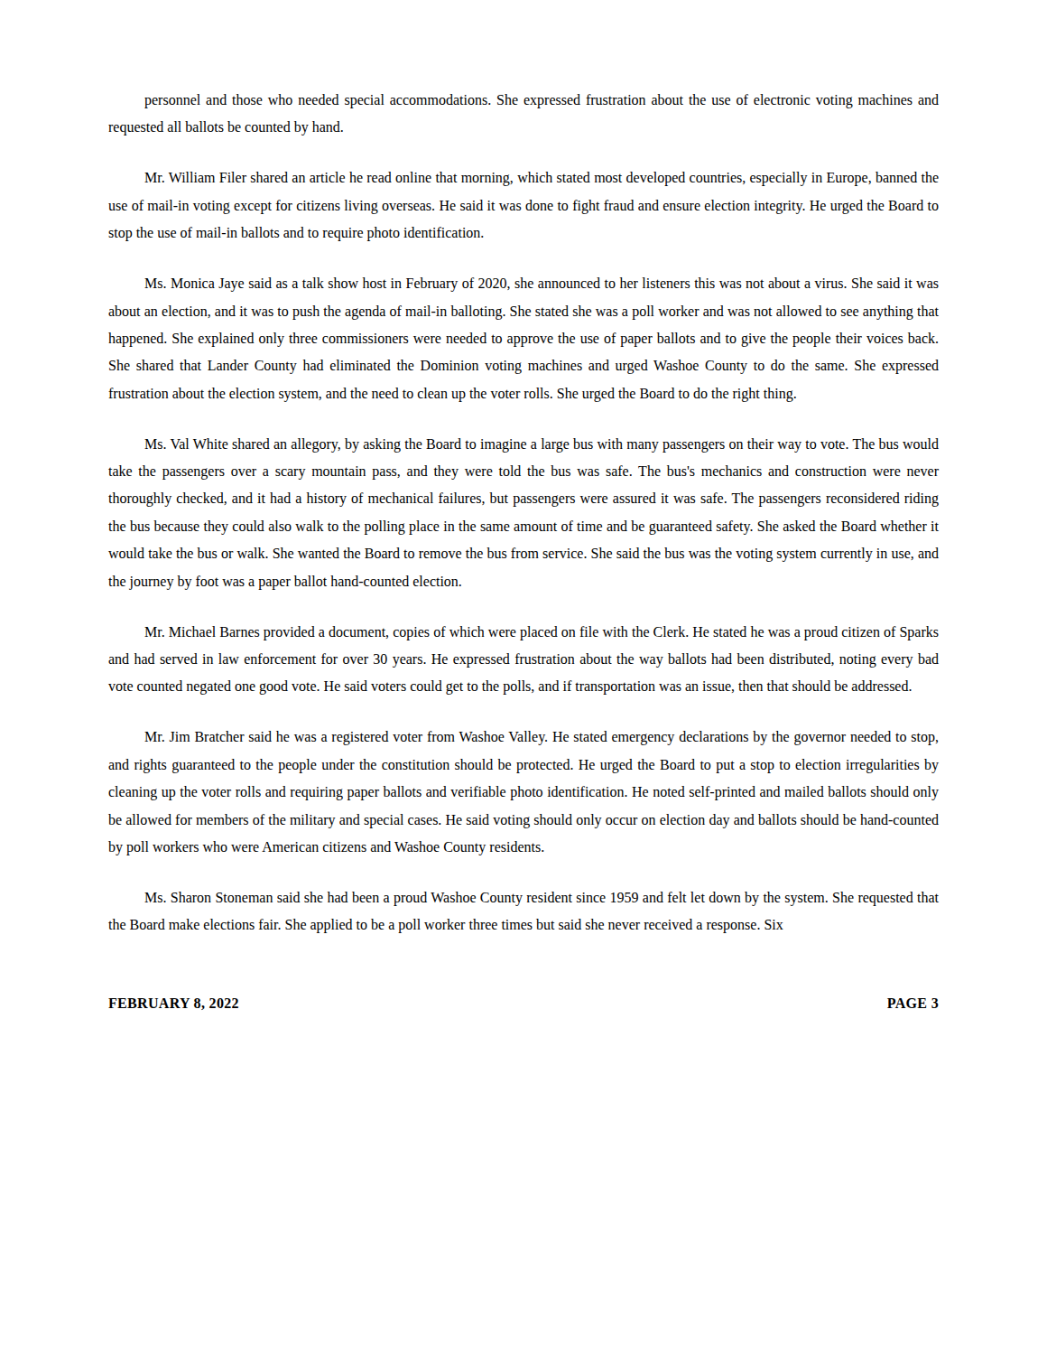personnel and those who needed special accommodations. She expressed frustration about the use of electronic voting machines and requested all ballots be counted by hand.
Mr. William Filer shared an article he read online that morning, which stated most developed countries, especially in Europe, banned the use of mail-in voting except for citizens living overseas. He said it was done to fight fraud and ensure election integrity. He urged the Board to stop the use of mail-in ballots and to require photo identification.
Ms. Monica Jaye said as a talk show host in February of 2020, she announced to her listeners this was not about a virus. She said it was about an election, and it was to push the agenda of mail-in balloting. She stated she was a poll worker and was not allowed to see anything that happened. She explained only three commissioners were needed to approve the use of paper ballots and to give the people their voices back. She shared that Lander County had eliminated the Dominion voting machines and urged Washoe County to do the same. She expressed frustration about the election system, and the need to clean up the voter rolls. She urged the Board to do the right thing.
Ms. Val White shared an allegory, by asking the Board to imagine a large bus with many passengers on their way to vote. The bus would take the passengers over a scary mountain pass, and they were told the bus was safe. The bus's mechanics and construction were never thoroughly checked, and it had a history of mechanical failures, but passengers were assured it was safe. The passengers reconsidered riding the bus because they could also walk to the polling place in the same amount of time and be guaranteed safety. She asked the Board whether it would take the bus or walk. She wanted the Board to remove the bus from service. She said the bus was the voting system currently in use, and the journey by foot was a paper ballot hand-counted election.
Mr. Michael Barnes provided a document, copies of which were placed on file with the Clerk. He stated he was a proud citizen of Sparks and had served in law enforcement for over 30 years. He expressed frustration about the way ballots had been distributed, noting every bad vote counted negated one good vote. He said voters could get to the polls, and if transportation was an issue, then that should be addressed.
Mr. Jim Bratcher said he was a registered voter from Washoe Valley. He stated emergency declarations by the governor needed to stop, and rights guaranteed to the people under the constitution should be protected. He urged the Board to put a stop to election irregularities by cleaning up the voter rolls and requiring paper ballots and verifiable photo identification. He noted self-printed and mailed ballots should only be allowed for members of the military and special cases. He said voting should only occur on election day and ballots should be hand-counted by poll workers who were American citizens and Washoe County residents.
Ms. Sharon Stoneman said she had been a proud Washoe County resident since 1959 and felt let down by the system. She requested that the Board make elections fair. She applied to be a poll worker three times but said she never received a response. Six
FEBRUARY 8, 2022 PAGE 3